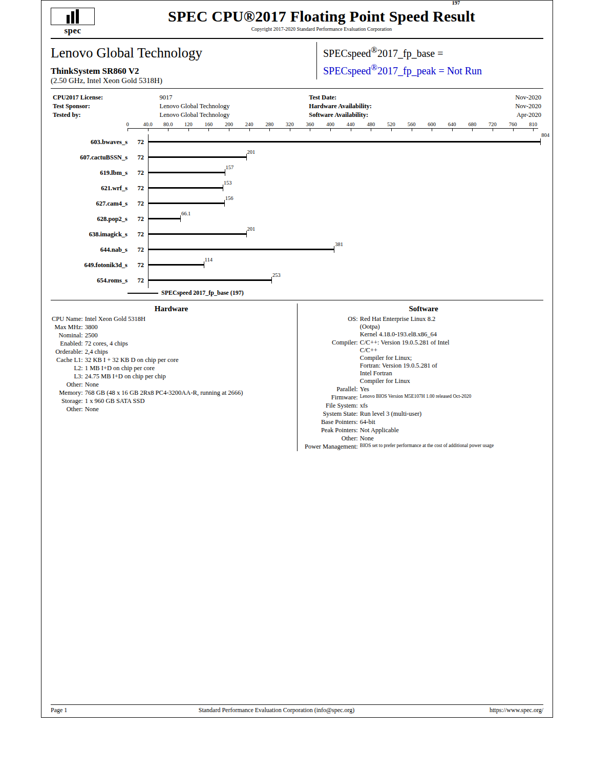spec
SPEC CPU®2017 Floating Point Speed Result
Copyright 2017-2020 Standard Performance Evaluation Corporation
Lenovo Global Technology
ThinkSystem SR860 V2
(2.50 GHz, Intel Xeon Gold 5318H)
SPECspeed®2017_fp_base = 197
SPECspeed®2017_fp_peak = Not Run
| / CPU2017 License: / 9017 / / Test Sponsor: / Lenovo Global Technology / / Tested by: / Lenovo Global Technology / | / Test Date: / Nov-2020 / / Hardware Availability: / Nov-2020 / / Software Availability: / Apr-2020 / |
0
40.0
80.0
120
160
200
240
280
320
360
400
440
480
520
560
600
640
680
720
760
810
603.bwaves_s
72
804
607.cactuBSSN_s
72
201
619.lbm_s
72
157
621.wrf_s
72
153
627.cam4_s
72
156
628.pop2_s
72
66.1
638.imagick_s
72
201
644.nab_s
72
381
649.fotonik3d_s
72
114
654.roms_s
72
253
SPECspeed 2017_fp_base (197)
Hardware
| CPU Name: | Intel Xeon Gold 5318H |
| Max MHz: | 3800 |
| Nominal: | 2500 |
| Enabled: | 72 cores, 4 chips |
| Orderable: | 2,4 chips |
| Cache L1: | 32 KB I + 32 KB D on chip per core |
| L2: | 1 MB I+D on chip per core |
| L3: | 24.75 MB I+D on chip per chip |
| Other: | None |
| Memory: | 768 GB (48 x 16 GB 2Rx8 PC4-3200AA-R, running at 2666) |
| Storage: | 1 x 960 GB SATA SSD |
| Other: | None |
Software
| OS: | Red Hat Enterprise Linux 8.2 (Ootpa) Kernel 4.18.0-193.el8.x86_64 |
| Compiler: | C/C++: Version 19.0.5.281 of Intel C/C++ Compiler for Linux; Fortran: Version 19.0.5.281 of Intel Fortran Compiler for Linux |
| Parallel: | Yes |
| Firmware: | Lenovo BIOS Version M5E107H 1.00 released Oct-2020 |
| File System: | xfs |
| System State: | Run level 3 (multi-user) |
| Base Pointers: | 64-bit |
| Peak Pointers: | Not Applicable |
| Other: | None |
| Power Management: | BIOS set to prefer performance at the cost of additional power usage |
Page 1
Standard Performance Evaluation Corporation (info@spec.org)
https://www.spec.org/